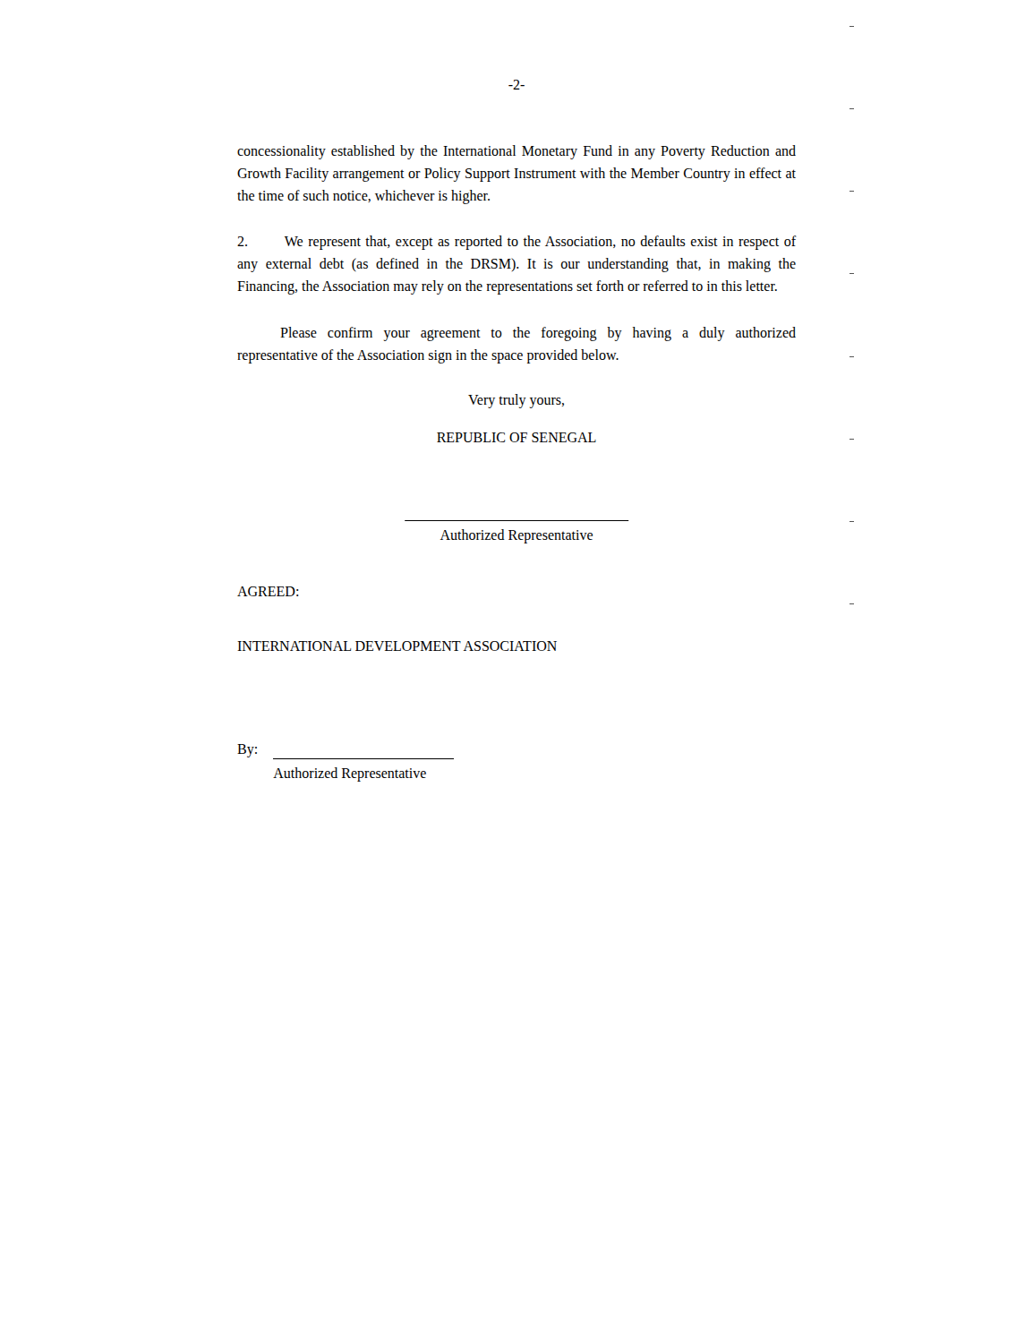-2-
concessionality established by the International Monetary Fund in any Poverty Reduction and Growth Facility arrangement or Policy Support Instrument with the Member Country in effect at the time of such notice, whichever is higher.
2. We represent that, except as reported to the Association, no defaults exist in respect of any external debt (as defined in the DRSM). It is our understanding that, in making the Financing, the Association may rely on the representations set forth or referred to in this letter.
Please confirm your agreement to the foregoing by having a duly authorized representative of the Association sign in the space provided below.
Very truly yours,
REPUBLIC OF SENEGAL
  Authorized Representative
AGREED:
INTERNATIONAL DEVELOPMENT ASSOCIATION
By:   Authorized Representative